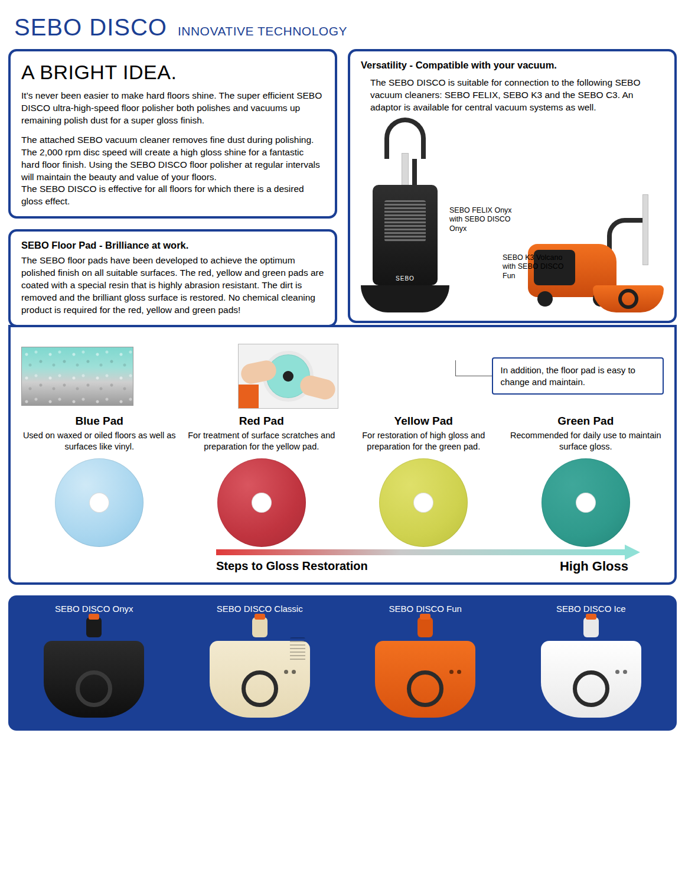SEBO DISCO Innovative Technology
A BRIGHT IDEA.
It’s never been easier to make hard floors shine. The super efficient SEBO DISCO ultra-high-speed floor polisher both polishes and vacuums up remaining polish dust for a super gloss finish.
The attached SEBO vacuum cleaner removes fine dust during polishing. The 2,000 rpm disc speed will create a high gloss shine for a fantastic hard floor finish. Using the SEBO DISCO floor polisher at regular intervals will maintain the beauty and value of your floors.
The SEBO DISCO is effective for all floors for which there is a desired gloss effect.
SEBO Floor Pad - Brilliance at work.
The SEBO floor pads have been developed to achieve the optimum polished finish on all suitable surfaces. The red, yellow and green pads are coated with a special resin that is highly abrasion resistant. The dirt is removed and the brilliant gloss surface is restored. No chemical cleaning product is required for the red, yellow and green pads!
Versatility - Compatible with your vacuum.
The SEBO DISCO is suitable for connection to the following SEBO vacuum cleaners: SEBO FELIX, SEBO K3 and the SEBO C3. An adaptor is available for central vacuum systems as well.
SEBO
SEBO FELIX Onyx
with SEBO DISCO
Onyx
SEBO K3 Volcano
with SEBO DISCO
Fun
In addition, the floor pad is easy to change and maintain.
Blue Pad
Used on waxed or oiled floors as well as surfaces like vinyl.
Red Pad
For treatment of surface scratches and preparation for the yellow pad.
Yellow Pad
For restoration of high gloss and preparation for the green pad.
Green Pad
Recommended for daily use to maintain surface gloss.
Steps to Gloss Restoration
High Gloss
SEBO DISCO Onyx
SEBO DISCO Classic
SEBO DISCO Fun
SEBO DISCO Ice